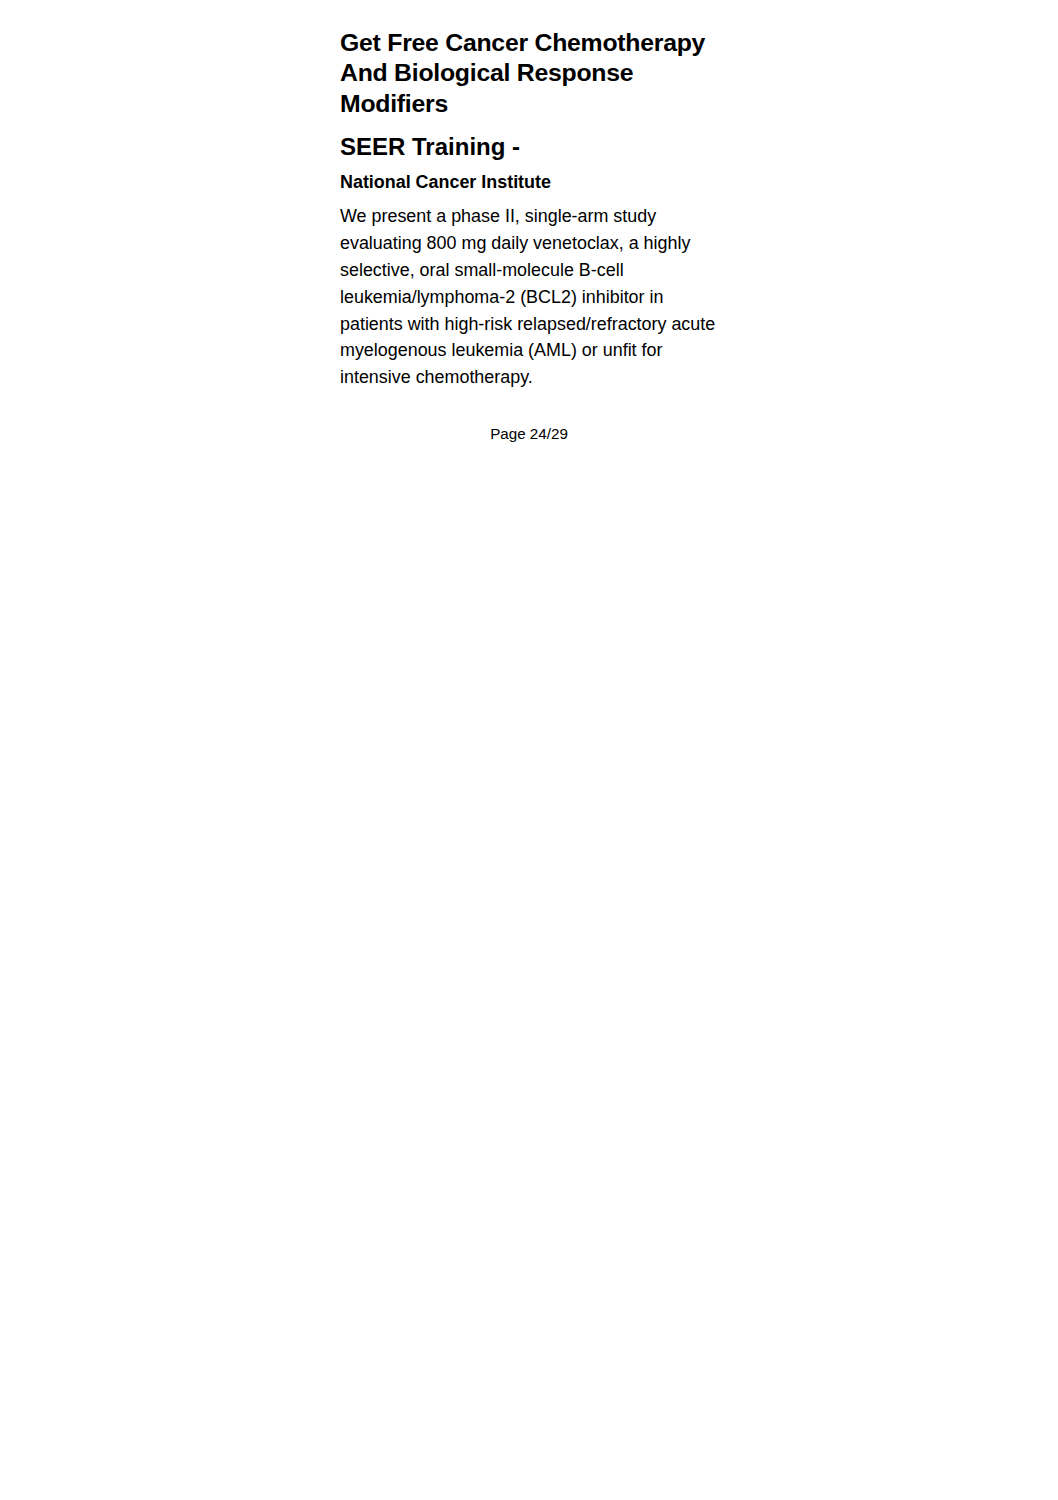Get Free Cancer Chemotherapy And Biological Response Modifiers
SEER Training -
National Cancer Institute
We present a phase II, single-arm study evaluating 800 mg daily venetoclax, a highly selective, oral small-molecule B-cell leukemia/lymphoma-2 (BCL2) inhibitor in patients with high-risk relapsed/refractory acute myelogenous leukemia (AML) or unfit for intensive chemotherapy.
Page 24/29